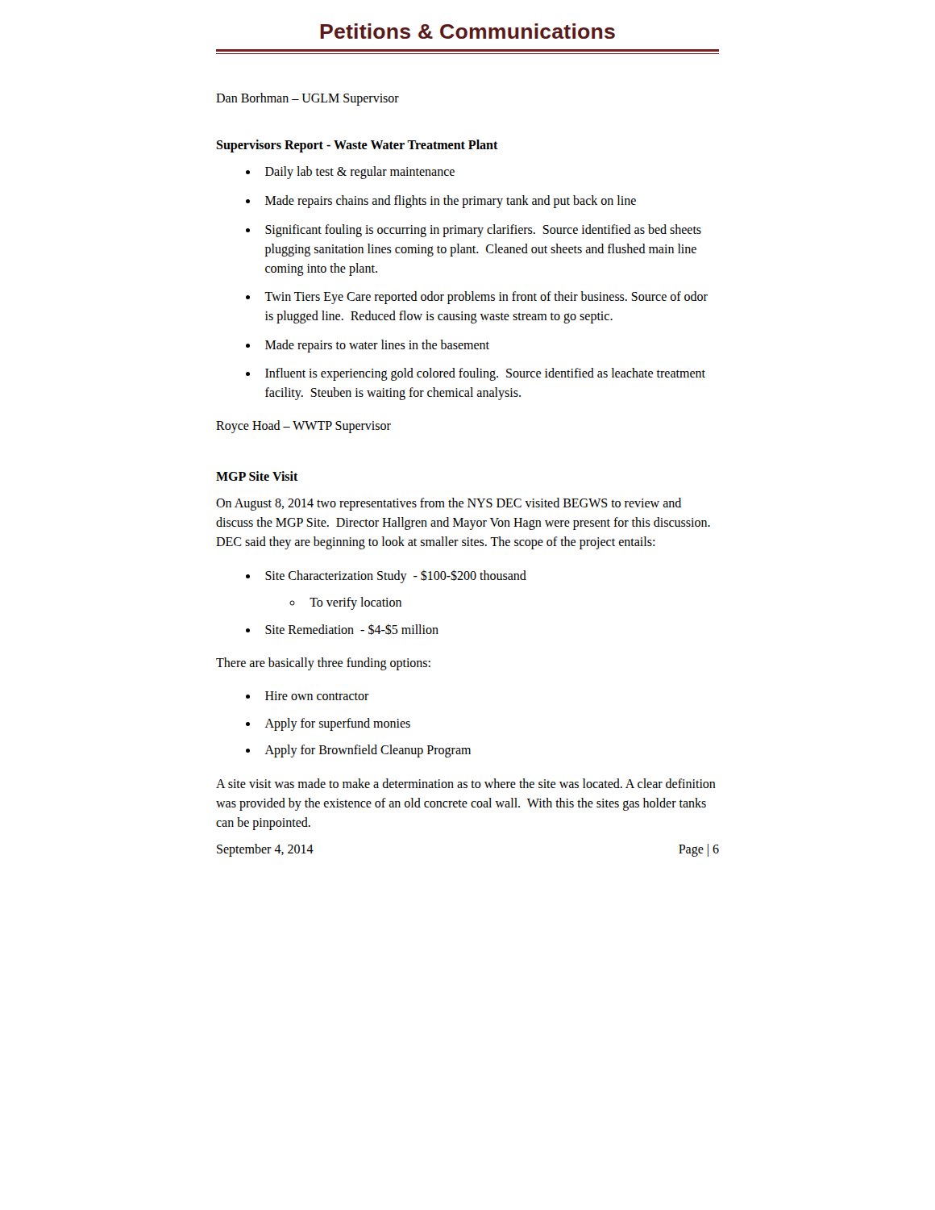Petitions & Communications
Dan Borhman – UGLM Supervisor
Supervisors Report - Waste Water Treatment Plant
Daily lab test & regular maintenance
Made repairs chains and flights in the primary tank and put back on line
Significant fouling is occurring in primary clarifiers. Source identified as bed sheets plugging sanitation lines coming to plant. Cleaned out sheets and flushed main line coming into the plant.
Twin Tiers Eye Care reported odor problems in front of their business. Source of odor is plugged line. Reduced flow is causing waste stream to go septic.
Made repairs to water lines in the basement
Influent is experiencing gold colored fouling. Source identified as leachate treatment facility. Steuben is waiting for chemical analysis.
Royce Hoad – WWTP Supervisor
MGP Site Visit
On August 8, 2014 two representatives from the NYS DEC visited BEGWS to review and discuss the MGP Site. Director Hallgren and Mayor Von Hagn were present for this discussion. DEC said they are beginning to look at smaller sites. The scope of the project entails:
Site Characterization Study - $100-$200 thousand
To verify location
Site Remediation - $4-$5 million
There are basically three funding options:
Hire own contractor
Apply for superfund monies
Apply for Brownfield Cleanup Program
A site visit was made to make a determination as to where the site was located. A clear definition was provided by the existence of an old concrete coal wall. With this the sites gas holder tanks can be pinpointed.
September 4, 2014 Page | 6